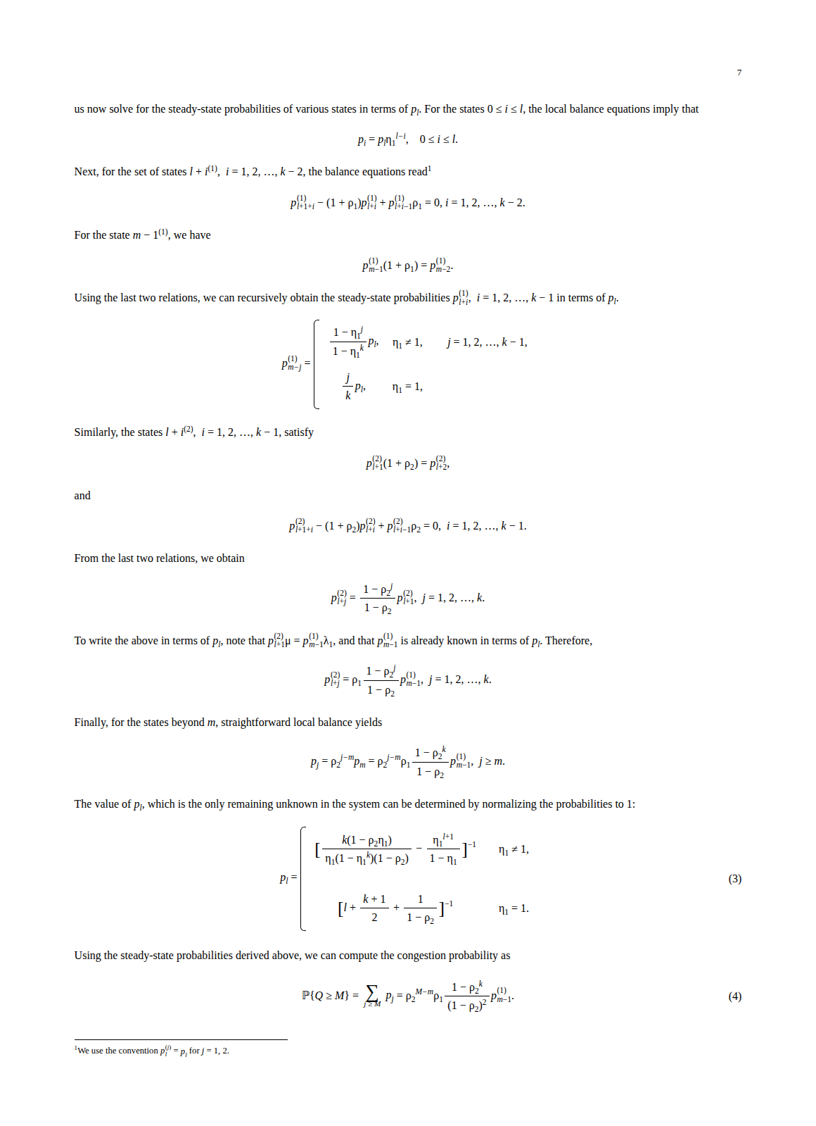7
us now solve for the steady-state probabilities of various states in terms of pl. For the states 0 ≤ i ≤ l, the local balance equations imply that
pi = plη1l−i, 0 ≤ i ≤ l.
Next, for the set of states l + i(1), i = 1, 2, …, k − 2, the balance equations read1
p(1)l+1+i − (1 + ρ1)p(1)l+i + p(1)l+i−1ρ1 = 0, i = 1, 2, …, k − 2.
For the state m − 1(1), we have
p(1)m−1(1 + ρ1) = p(1)m−2.
Using the last two relations, we can recursively obtain the steady-state probabilities p(1)l+i, i = 1, 2, …, k − 1 in terms of pl.
p(1)m−j =
| 1 − η 1 j 1 − η 1 k p l , | η 1 ≠ 1, | j = 1, 2, …, k − 1, |
| j k p l , | η 1 = 1, | |
Similarly, the states l + i(2), i = 1, 2, …, k − 1, satisfy
p(2)l+1(1 + ρ2) = p(2)l+2,
and
p(2)l+1+i − (1 + ρ2)p(2)l+i + p(2)l+i−1ρ2 = 0, i = 1, 2, …, k − 1.
From the last two relations, we obtain
p(2)l+j = 1 − ρ2j 1 − ρ2 p(2)l+1, j = 1, 2, …, k.
To write the above in terms of pl, note that p(2)l+1μ = p(1)m−1λ1, and that p(1)m−1 is already known in terms of pl. Therefore,
p(2)l+j = ρ11 − ρ2j 1 − ρ2 p(1)m−1, j = 1, 2, …, k.
Finally, for the states beyond m, straightforward local balance yields
pj = ρ2j−mpm = ρ2j−mρ11 − ρ2k 1 − ρ2 p(1)m−1, j ≥ m.
The value of pl, which is the only remaining unknown in the system can be determined by normalizing the probabilities to 1:
pl =
| [ k (1 − ρ 2 η 1 ) η 1 (1 − η 1 k )(1 − ρ 2 ) − η 1 l +1 1 − η 1 ] −1 | η 1 ≠ 1, |
| [ l + k + 1 2 + 1 1 − ρ 2 ] −1 | η 1 = 1. |
(3)
Using the steady-state probabilities derived above, we can compute the congestion probability as
ℙ{Q ≥ M} = ∑j ≥ M pj = ρ2M−mρ11 − ρ2k(1 − ρ2)2 p(1)m−1. (4)
1We use the convention p(j)l = pl for j = 1, 2.